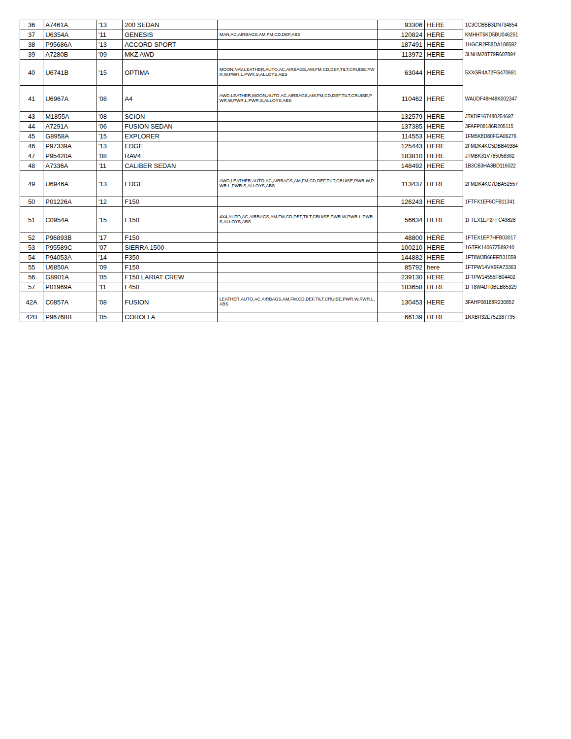| 36 | A7461A | '13 | 200 SEDAN | | 93306 | HERE | 1C3CCBBB3DN734854 |
| 37 | U6354A | '11 | GENESIS | MAN,AC,AIRBAGS,AM,FM,CD,DEF,ABS | 120824 | HERE | KMHHT6KD5BU046251 |
| 38 | P95686A | '13 | ACCORD SPORT | | 187491 | HERE | 1HGCR2F58DA188592 |
| 39 | A7280B | '09 | MKZ AWD | | 113972 | HERE | 3LNHM28T79R607894 |
| 40 | U6741B | '15 | OPTIMA | MOON,NAV,LEATHER,AUTO,AC,AIRBAGS,AM,FM,CD,DEF,TILT,CRUISE,PWR.W,PWR.L,PWR.S,ALLOYS,ABS | 63044 | HERE | 5XXGR4A72FG470691 |
| 41 | U6967A | '08 | A4 | AWD,LEATHER,MOON,AUTO,AC,AIRBAGS,AM,FM,CD,DEF,TILT,CRUISE,PWR.W,PWR.L,PWR.S,ALLOYS,ABS | 110462 | HERE | WAUDF48H48K002347 |
| 43 | M1855A | '08 | SCION | | 132579 | HERE | JTKDE167480254697 |
| 44 | A7291A | '06 | FUSION SEDAN | | 137385 | HERE | 3FAFP08186R205115 |
| 45 | G8958A | '15 | EXPLORER | | 114553 | HERE | 1FM5K8D80FGA06276 |
| 46 | P97339A | '13 | EDGE | | 125443 | HERE | 2FMDK4KC5DBB49384 |
| 47 | P95420A | '08 | RAV4 | | 183810 | HERE | JTMBK31V785058362 |
| 48 | A7336A | '11 | CALIBER SEDAN | | 148492 | HERE | 1B3CB3HA3BD116022 |
| 49 | U6946A | '13 | EDGE | AWD,LEATHER,AUTO,AC,AIRBAGS,AM,FM,CD,DEF,TILT,CRUISE,PWR.W,PWR.L,PWR.S,ALLOYS,ABS | 113437 | HERE | 2FMDK4KC7DBA52557 |
| 50 | P01226A | '12 | F150 | | 126243 | HERE | 1FTFX1EF6CFB11341 |
| 51 | C0954A | '15 | F150 | 4X4,AUTO,AC,AIRBAGS,AM,FM,CD,DEF,TILT,CRUISE,PWR.W,PWR.L,PWR.S,ALLOYS,ABS | 56634 | HERE | 1FTEX1EP2FFC43828 |
| 52 | P96893B | '17 | F150 | | 48800 | HERE | 1FTEX1EP7HFB03017 |
| 53 | P95589C | '07 | SIERRA 1500 | | 100210 | HERE | 1GTEK14067Z589240 |
| 54 | P94053A | '14 | F350 | | 144882 | HERE | 1FT8W3B66EEB31559 |
| 55 | U6850A | '09 | F150 | | 85792 | here | 1FTPW14VX9FA73363 |
| 56 | G8901A | '05 | F150 LARIAT CREW | | 239130 | HERE | 1FTPW14555FB04402 |
| 57 | P01969A | '11 | F450 | | 183658 | HERE | 1FT8W4DT0BEB85329 |
| 42A | C0857A | '08 | FUSION | LEATHER,AUTO,AC,AIRBAGS,AM,FM,CD,DEF,TILT,CRUISE,PWR.W,PWR.L,ABS | 130453 | HERE | 3FAHP08188R230852 |
| 42B | P96768B | '05 | COROLLA | | 66139 | HERE | 1NXBR32E75Z387795 |